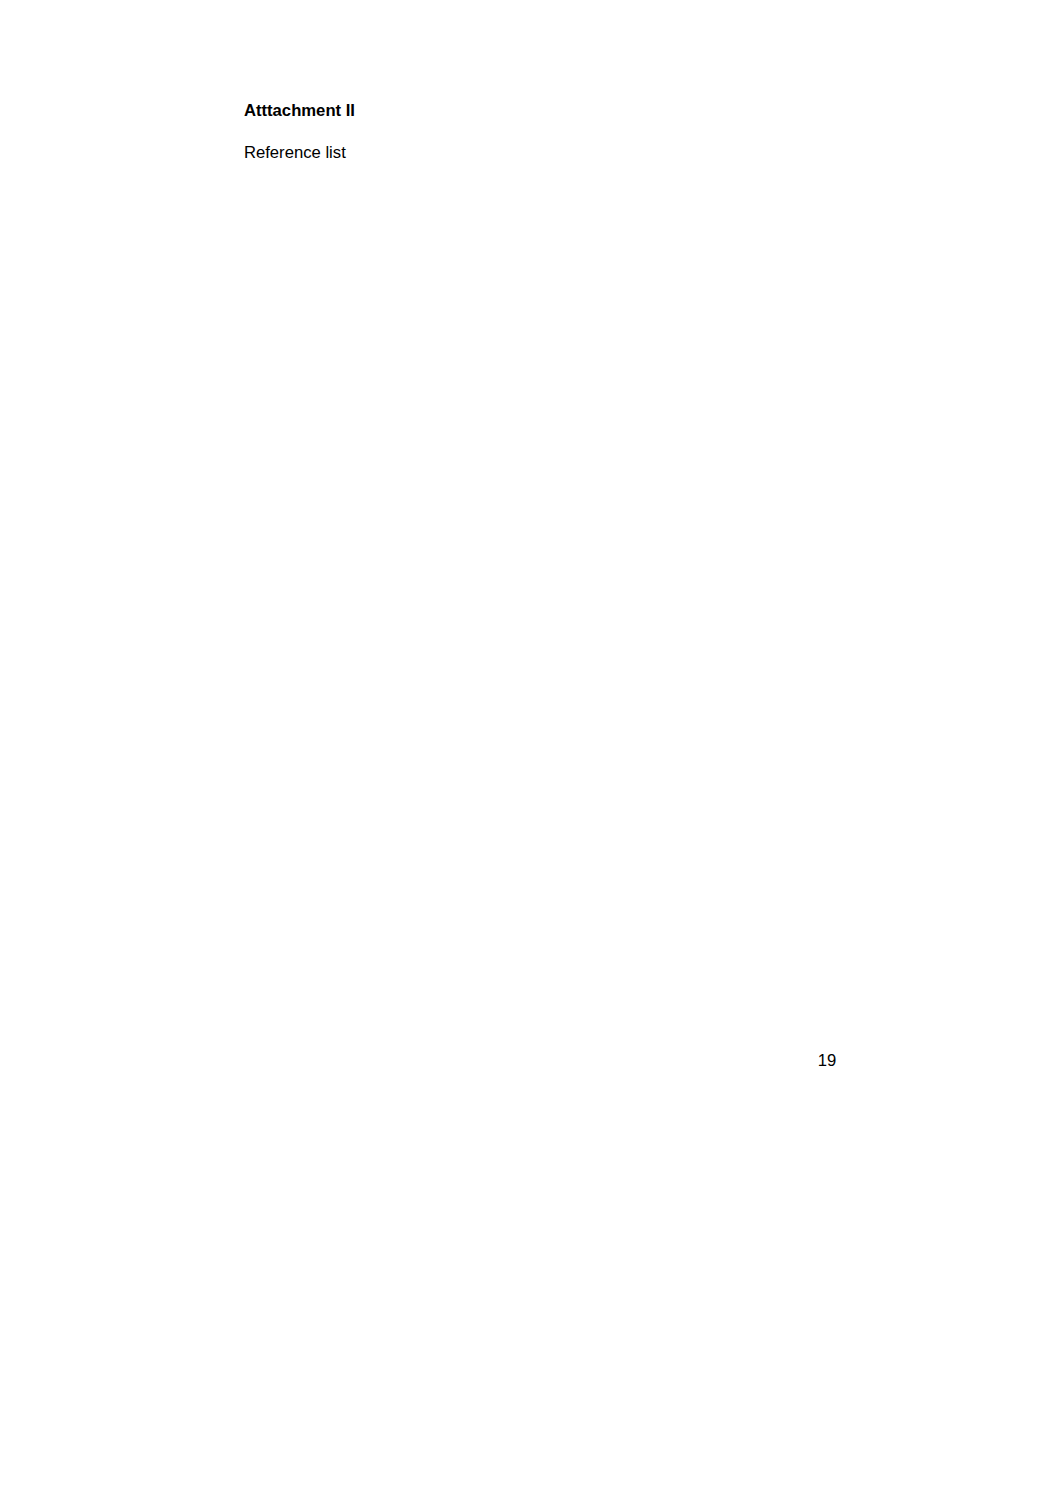Atttachment II
Reference list
19